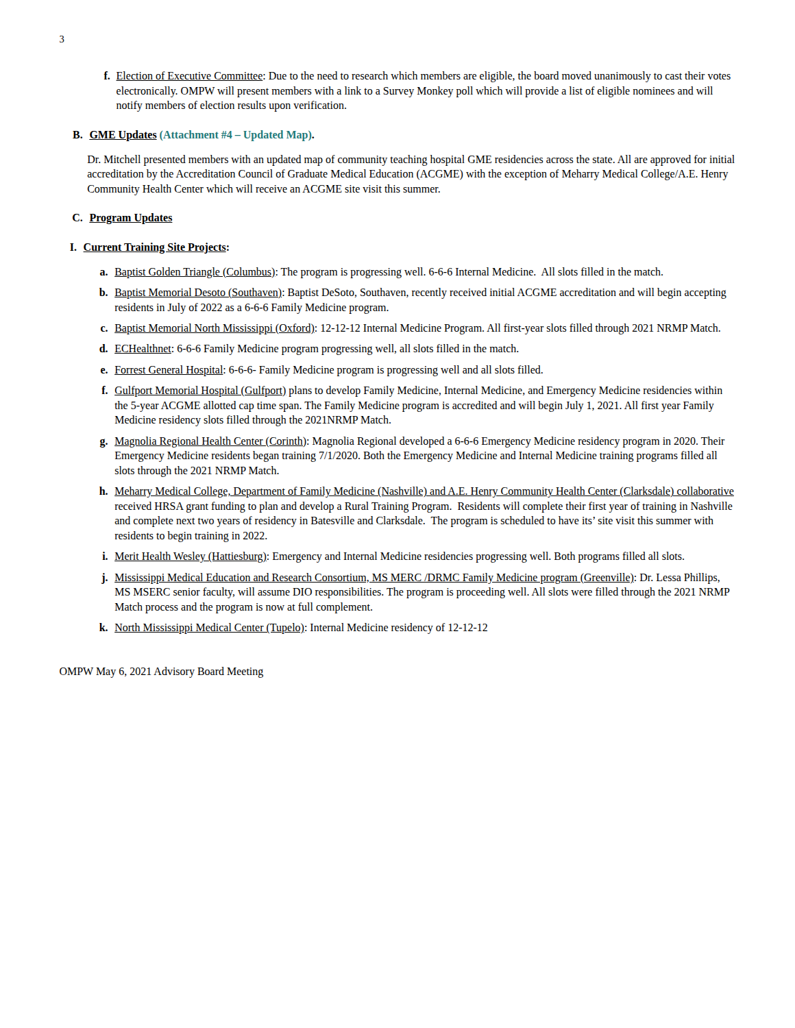3
f.
Election of Executive Committee: Due to the need to research which members are eligible, the board moved unanimously to cast their votes electronically. OMPW will present members with a link to a Survey Monkey poll which will provide a list of eligible nominees and will notify members of election results upon verification.
B.
GME Updates (Attachment #4 – Updated Map).
Dr. Mitchell presented members with an updated map of community teaching hospital GME residencies across the state. All are approved for initial accreditation by the Accreditation Council of Graduate Medical Education (ACGME) with the exception of Meharry Medical College/A.E. Henry Community Health Center which will receive an ACGME site visit this summer.
C.
Program Updates
I.
Current Training Site Projects:
a.
Baptist Golden Triangle (Columbus): The program is progressing well. 6-6-6 Internal Medicine. All slots filled in the match.
b.
Baptist Memorial Desoto (Southaven): Baptist DeSoto, Southaven, recently received initial ACGME accreditation and will begin accepting residents in July of 2022 as a 6-6-6 Family Medicine program.
c.
Baptist Memorial North Mississippi (Oxford): 12-12-12 Internal Medicine Program. All first-year slots filled through 2021 NRMP Match.
d.
ECHealthnet: 6-6-6 Family Medicine program progressing well, all slots filled in the match.
e.
Forrest General Hospital: 6-6-6- Family Medicine program is progressing well and all slots filled.
f.
Gulfport Memorial Hospital (Gulfport) plans to develop Family Medicine, Internal Medicine, and Emergency Medicine residencies within the 5-year ACGME allotted cap time span. The Family Medicine program is accredited and will begin July 1, 2021. All first year Family Medicine residency slots filled through the 2021NRMP Match.
g.
Magnolia Regional Health Center (Corinth): Magnolia Regional developed a 6-6-6 Emergency Medicine residency program in 2020. Their Emergency Medicine residents began training 7/1/2020. Both the Emergency Medicine and Internal Medicine training programs filled all slots through the 2021 NRMP Match.
h.
Meharry Medical College, Department of Family Medicine (Nashville) and A.E. Henry Community Health Center (Clarksdale) collaborative received HRSA grant funding to plan and develop a Rural Training Program. Residents will complete their first year of training in Nashville and complete next two years of residency in Batesville and Clarksdale. The program is scheduled to have its’ site visit this summer with residents to begin training in 2022.
i.
Merit Health Wesley (Hattiesburg): Emergency and Internal Medicine residencies progressing well. Both programs filled all slots.
j.
Mississippi Medical Education and Research Consortium, MS MERC /DRMC Family Medicine program (Greenville): Dr. Lessa Phillips, MS MSERC senior faculty, will assume DIO responsibilities. The program is proceeding well. All slots were filled through the 2021 NRMP Match process and the program is now at full complement.
k.
North Mississippi Medical Center (Tupelo): Internal Medicine residency of 12-12-12
OMPW May 6, 2021 Advisory Board Meeting